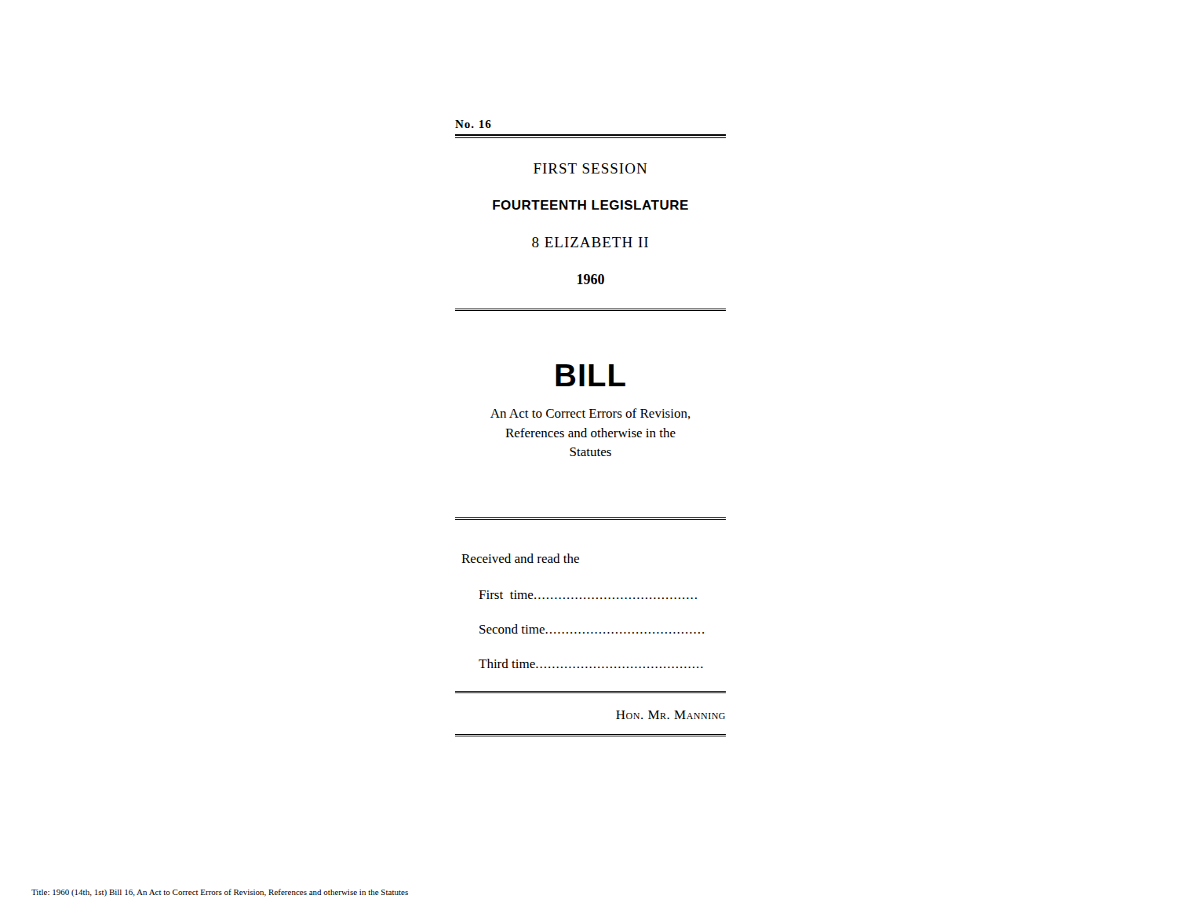No. 16
FIRST SESSION
FOURTEENTH LEGISLATURE
8 ELIZABETH II
1960
BILL
An Act to Correct Errors of Revision,
References and otherwise in the
Statutes
Received and read the
First time........................................
Second time.......................................
Third time.........................................
Hon. Mr. Manning
Title: 1960 (14th, 1st) Bill 16, An Act to Correct Errors of Revision, References and otherwise in the Statutes